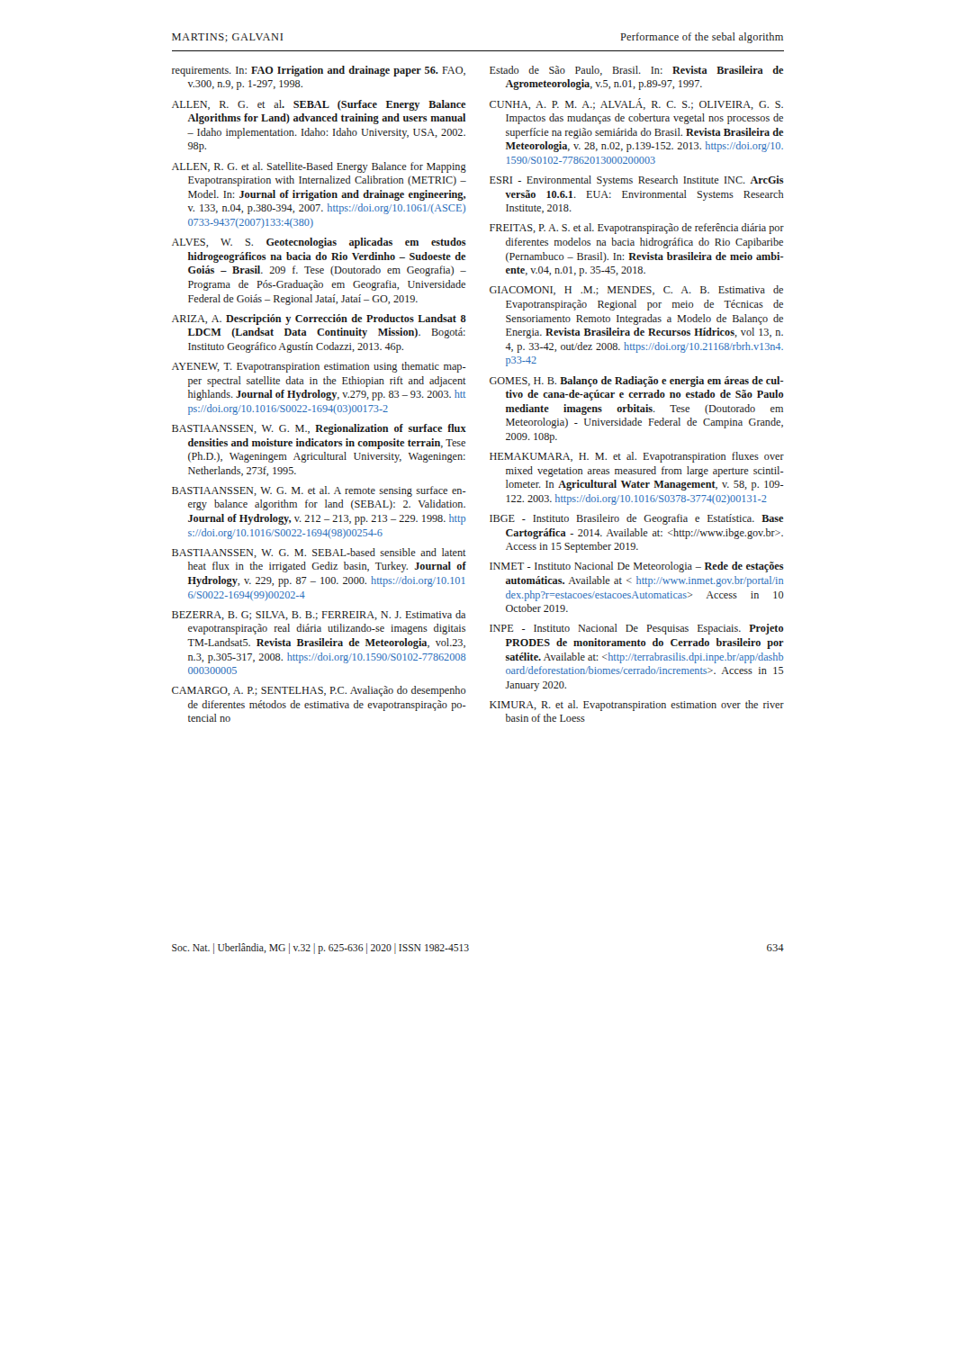Martins; Galvani
Performance of the sebal algorithm
requirements. In: FAO Irrigation and drainage paper 56. FAO, v.300, n.9, p. 1-297, 1998.
ALLEN, R. G. et al. SEBAL (Surface Energy Balance Algorithms for Land) advanced training and users manual – Idaho implementation. Idaho: Idaho University, USA, 2002. 98p.
ALLEN, R. G. et al. Satellite-Based Energy Balance for Mapping Evapotranspiration with Internalized Calibration (METRIC) – Model. In: Journal of irrigation and drainage engineering, v. 133, n.04, p.380-394, 2007. https://doi.org/10.1061/(ASCE)0733-9437(2007)133:4(380)
ALVES, W. S. Geotecnologias aplicadas em estudos hidrogeográficos na bacia do Rio Verdinho – Sudoeste de Goiás – Brasil. 209 f. Tese (Doutorado em Geografia) – Programa de Pós-Graduação em Geografia, Universidade Federal de Goiás – Regional Jataí, Jataí – GO, 2019.
ARIZA, A. Descripción y Corrección de Productos Landsat 8 LDCM (Landsat Data Continuity Mission). Bogotá: Instituto Geográfico Agustín Codazzi, 2013. 46p.
AYENEW, T. Evapotranspiration estimation using thematic mapper spectral satellite data in the Ethiopian rift and adjacent highlands. Journal of Hydrology, v.279, pp. 83 – 93. 2003. https://doi.org/10.1016/S0022-1694(03)00173-2
BASTIAANSSEN, W. G. M., Regionalization of surface flux densities and moisture indicators in composite terrain, Tese (Ph.D.), Wageningem Agricultural University, Wageningen: Netherlands, 273f, 1995.
BASTIAANSSEN, W. G. M. et al. A remote sensing surface energy balance algorithm for land (SEBAL): 2. Validation. Journal of Hydrology, v. 212 – 213, pp. 213 – 229. 1998. https://doi.org/10.1016/S0022-1694(98)00254-6
BASTIAANSSEN, W. G. M. SEBAL-based sensible and latent heat flux in the irrigated Gediz basin, Turkey. Journal of Hydrology, v. 229, pp. 87 – 100. 2000. https://doi.org/10.1016/S0022-1694(99)00202-4
BEZERRA, B. G; SILVA, B. B.; FERREIRA, N. J. Estimativa da evapotranspiração real diária utilizando-se imagens digitais TM-Landsat5. Revista Brasileira de Meteorologia, vol.23, n.3, p.305-317, 2008. https://doi.org/10.1590/S0102-77862008000300005
CAMARGO, A. P.; SENTELHAS, P.C. Avaliação do desempenho de diferentes métodos de estimativa de evapotranspiração potencial no
Estado de São Paulo, Brasil. In: Revista Brasileira de Agrometeorologia, v.5, n.01, p.89-97, 1997.
CUNHA, A. P. M. A.; ALVALÁ, R. C. S.; OLIVEIRA, G. S. Impactos das mudanças de cobertura vegetal nos processos de superfície na região semiárida do Brasil. Revista Brasileira de Meteorologia, v. 28, n.02, p.139-152. 2013. https://doi.org/10.1590/S0102-77862013000200003
ESRI - Environmental Systems Research Institute INC. ArcGis versão 10.6.1. EUA: Environmental Systems Research Institute, 2018.
FREITAS, P. A. S. et al. Evapotranspiração de referência diária por diferentes modelos na bacia hidrográfica do Rio Capibaribe (Pernambuco – Brasil). In: Revista brasileira de meio ambiente, v.04, n.01, p. 35-45, 2018.
GIACOMONI, H .M.; MENDES, C. A. B. Estimativa de Evapotranspiração Regional por meio de Técnicas de Sensoriamento Remoto Integradas a Modelo de Balanço de Energia. Revista Brasileira de Recursos Hídricos, vol 13, n. 4, p. 33-42, out/dez 2008. https://doi.org/10.21168/rbrh.v13n4.p33-42
GOMES, H. B. Balanço de Radiação e energia em áreas de cultivo de cana-de-açúcar e cerrado no estado de São Paulo mediante imagens orbitais. Tese (Doutorado em Meteorologia) - Universidade Federal de Campina Grande, 2009. 108p.
HEMAKUMARA, H. M. et al. Evapotranspiration fluxes over mixed vegetation areas measured from large aperture scintillometer. In Agricultural Water Management, v. 58, p. 109-122. 2003. https://doi.org/10.1016/S0378-3774(02)00131-2
IBGE - Instituto Brasileiro de Geografia e Estatística. Base Cartográfica - 2014. Available at: <http://www.ibge.gov.br>. Access in 15 September 2019.
INMET - Instituto Nacional De Meteorologia – Rede de estações automáticas. Available at < http://www.inmet.gov.br/portal/index.php?r=estacoes/estacoesAutomaticas> Access in 10 October 2019.
INPE - Instituto Nacional De Pesquisas Espaciais. Projeto PRODES de monitoramento do Cerrado brasileiro por satélite. Available at: <http://terrabrasilis.dpi.inpe.br/app/dashboard/deforestation/biomes/cerrado/increments>. Access in 15 January 2020.
KIMURA, R. et al. Evapotranspiration estimation over the river basin of the Loess
Soc. Nat. | Uberlândia, MG | v.32 | p. 625-636 | 2020 | ISSN 1982-4513
634